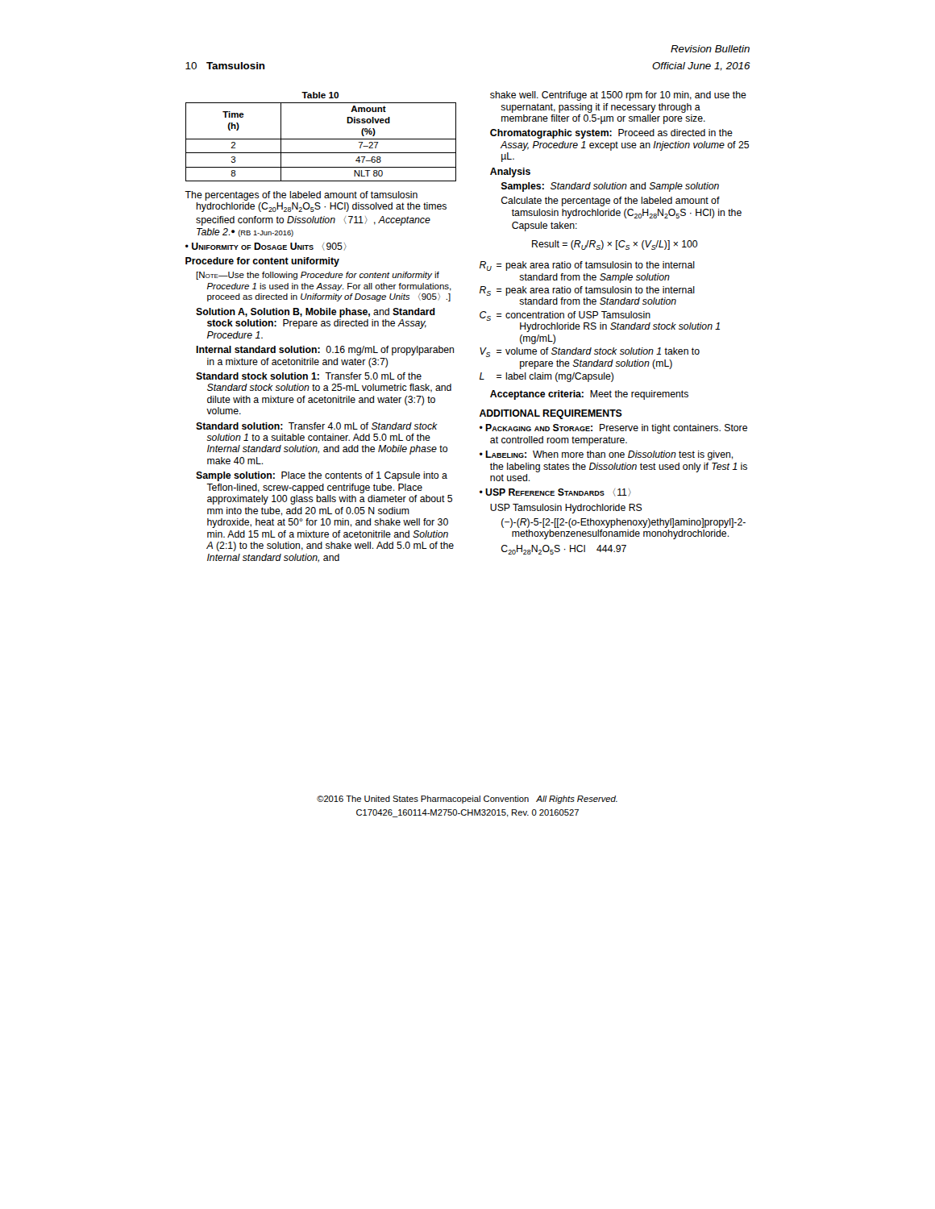Revision Bulletin
10 Tamsulosin
Official June 1, 2016
Table 10
| Time (h) | Amount Dissolved (%) |
| --- | --- |
| 2 | 7–27 |
| 3 | 47–68 |
| 8 | NLT 80 |
The percentages of the labeled amount of tamsulosin hydrochloride (C20H28N2O5S · HCl) dissolved at the times specified conform to Dissolution 〈711〉, Acceptance Table 2.● (RB 1-Jun-2016)
• Uniformity of Dosage Units 〈905〉
Procedure for content uniformity
[Note—Use the following Procedure for content uniformity if Procedure 1 is used in the Assay. For all other formulations, proceed as directed in Uniformity of Dosage Units 〈905〉.]
Solution A, Solution B, Mobile phase, and Standard stock solution: Prepare as directed in the Assay, Procedure 1.
Internal standard solution: 0.16 mg/mL of propylparaben in a mixture of acetonitrile and water (3:7)
Standard stock solution 1: Transfer 5.0 mL of the Standard stock solution to a 25-mL volumetric flask, and dilute with a mixture of acetonitrile and water (3:7) to volume.
Standard solution: Transfer 4.0 mL of Standard stock solution 1 to a suitable container. Add 5.0 mL of the Internal standard solution, and add the Mobile phase to make 40 mL.
Sample solution: Place the contents of 1 Capsule into a Teflon-lined, screw-capped centrifuge tube. Place approximately 100 glass balls with a diameter of about 5 mm into the tube, add 20 mL of 0.05 N sodium hydroxide, heat at 50° for 10 min, and shake well for 30 min. Add 15 mL of a mixture of acetonitrile and Solution A (2:1) to the solution, and shake well. Add 5.0 mL of the Internal standard solution, and
shake well. Centrifuge at 1500 rpm for 10 min, and use the supernatant, passing it if necessary through a membrane filter of 0.5-µm or smaller pore size.
Chromatographic system: Proceed as directed in the Assay, Procedure 1 except use an Injection volume of 25 µL.
Analysis
Samples: Standard solution and Sample solution
Calculate the percentage of the labeled amount of tamsulosin hydrochloride (C20H28N2O5S · HCl) in the Capsule taken:
Result = (RU/RS) × [CS × (VS/L)] × 100
RU
=
peak area ratio of tamsulosin to the internal standard from the Sample solution
RS
=
peak area ratio of tamsulosin to the internal standard from the Standard solution
CS
=
concentration of USP Tamsulosin Hydrochloride RS in Standard stock solution 1 (mg/mL)
VS
=
volume of Standard stock solution 1 taken to prepare the Standard solution (mL)
L
=
label claim (mg/Capsule)
Acceptance criteria: Meet the requirements
ADDITIONAL REQUIREMENTS
• Packaging and Storage: Preserve in tight containers. Store at controlled room temperature.
• Labeling: When more than one Dissolution test is given, the labeling states the Dissolution test used only if Test 1 is not used.
• USP Reference Standards 〈11〉
USP Tamsulosin Hydrochloride RS
(−)-(R)-5-[2-[[2-(o-Ethoxyphenoxy)ethyl]amino]propyl]-2-methoxybenzenesulfonamide monohydrochloride.
C20H28N2O5S · HCl 444.97
©2016 The United States Pharmacopeial Convention All Rights Reserved.
C170426_160114-M2750-CHM32015, Rev. 0 20160527